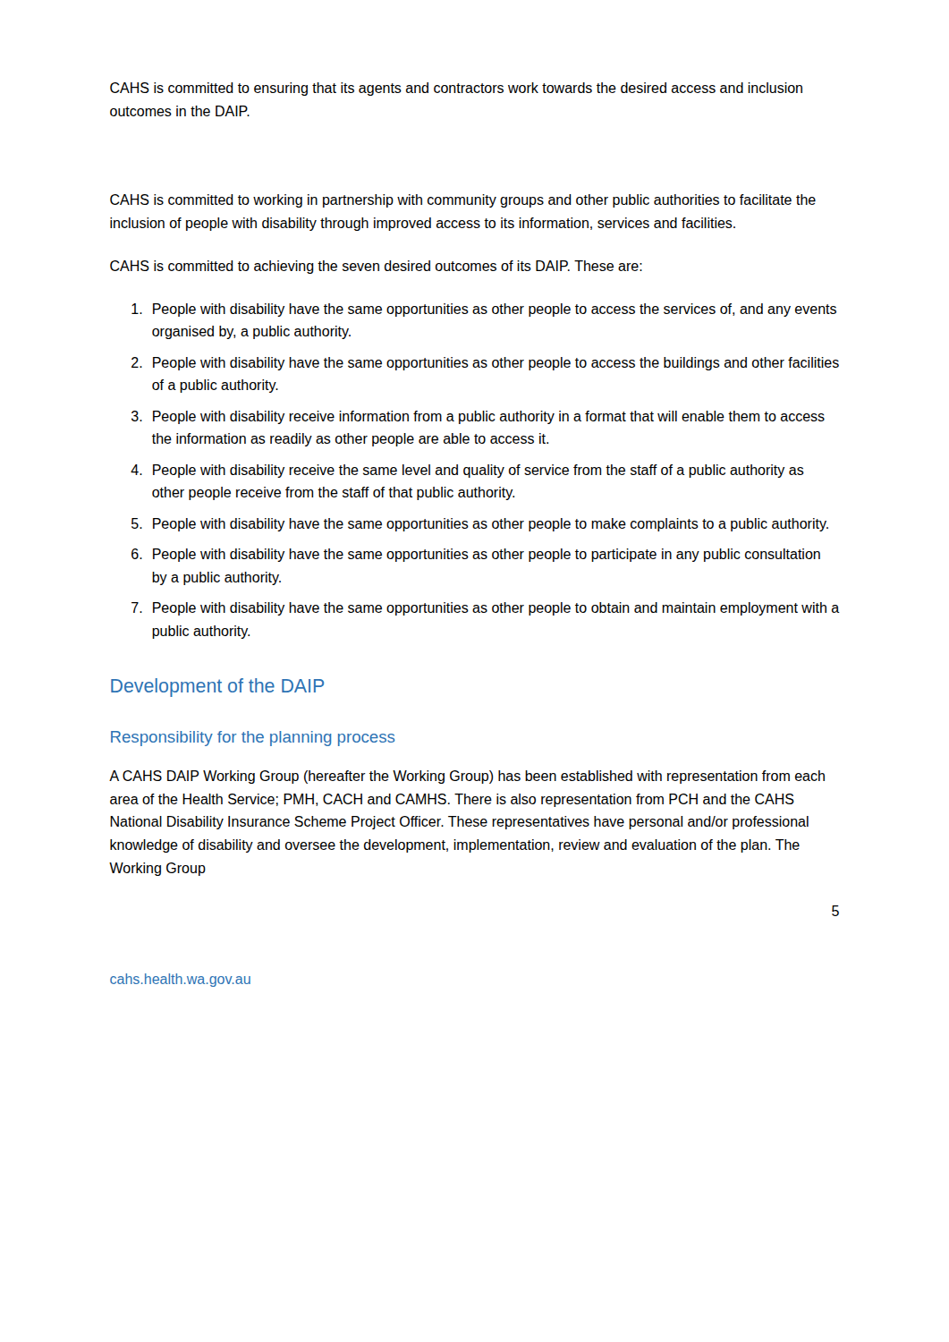CAHS is committed to ensuring that its agents and contractors work towards the desired access and inclusion outcomes in the DAIP.
CAHS is committed to working in partnership with community groups and other public authorities to facilitate the inclusion of people with disability through improved access to its information, services and facilities.
CAHS is committed to achieving the seven desired outcomes of its DAIP. These are:
People with disability have the same opportunities as other people to access the services of, and any events organised by, a public authority.
People with disability have the same opportunities as other people to access the buildings and other facilities of a public authority.
People with disability receive information from a public authority in a format that will enable them to access the information as readily as other people are able to access it.
People with disability receive the same level and quality of service from the staff of a public authority as other people receive from the staff of that public authority.
People with disability have the same opportunities as other people to make complaints to a public authority.
People with disability have the same opportunities as other people to participate in any public consultation by a public authority.
People with disability have the same opportunities as other people to obtain and maintain employment with a public authority.
Development of the DAIP
Responsibility for the planning process
A CAHS DAIP Working Group (hereafter the Working Group) has been established with representation from each area of the Health Service; PMH, CACH and CAMHS. There is also representation from PCH and the CAHS National Disability Insurance Scheme Project Officer. These representatives have personal and/or professional knowledge of disability and oversee the development, implementation, review and evaluation of the plan. The Working Group
5
cahs.health.wa.gov.au